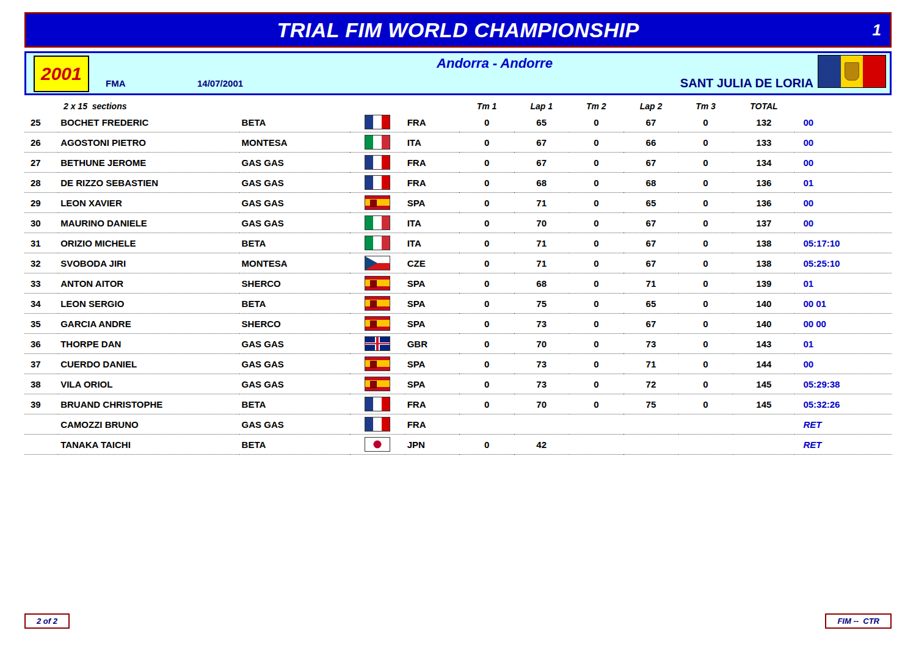TRIAL FIM WORLD CHAMPIONSHIP
1
2001
Andorra - Andorre
FMA
14/07/2001
SANT JULIA DE LORIA
| 2 x 15 sections | | | Tm 1 | Lap 1 | Tm 2 | Lap 2 | Tm 3 | TOTAL | |
| --- | --- | --- | --- | --- | --- | --- | --- | --- | --- |
| 25 | BOCHET FREDERIC | BETA | | FRA | 0 | 65 | 0 | 67 | 0 | 132 | 00 |
| 26 | AGOSTONI PIETRO | MONTESA | | ITA | 0 | 67 | 0 | 66 | 0 | 133 | 00 |
| 27 | BETHUNE JEROME | GAS GAS | | FRA | 0 | 67 | 0 | 67 | 0 | 134 | 00 |
| 28 | DE RIZZO SEBASTIEN | GAS GAS | | FRA | 0 | 68 | 0 | 68 | 0 | 136 | 01 |
| 29 | LEON XAVIER | GAS GAS | | SPA | 0 | 71 | 0 | 65 | 0 | 136 | 00 |
| 30 | MAURINO DANIELE | GAS GAS | | ITA | 0 | 70 | 0 | 67 | 0 | 137 | 00 |
| 31 | ORIZIO MICHELE | BETA | | ITA | 0 | 71 | 0 | 67 | 0 | 138 | 05:17:10 |
| 32 | SVOBODA JIRI | MONTESA | | CZE | 0 | 71 | 0 | 67 | 0 | 138 | 05:25:10 |
| 33 | ANTON AITOR | SHERCO | | SPA | 0 | 68 | 0 | 71 | 0 | 139 | 01 |
| 34 | LEON SERGIO | BETA | | SPA | 0 | 75 | 0 | 65 | 0 | 140 | 00 01 |
| 35 | GARCIA ANDRE | SHERCO | | SPA | 0 | 73 | 0 | 67 | 0 | 140 | 00 00 |
| 36 | THORPE DAN | GAS GAS | | GBR | 0 | 70 | 0 | 73 | 0 | 143 | 01 |
| 37 | CUERDO DANIEL | GAS GAS | | SPA | 0 | 73 | 0 | 71 | 0 | 144 | 00 |
| 38 | VILA ORIOL | GAS GAS | | SPA | 0 | 73 | 0 | 72 | 0 | 145 | 05:29:38 |
| 39 | BRUAND CHRISTOPHE | BETA | | FRA | 0 | 70 | 0 | 75 | 0 | 145 | 05:32:26 |
| | CAMOZZI BRUNO | GAS GAS | | FRA | | | | | | | RET |
| | TANAKA TAICHI | BETA | | JPN | 0 | 42 | | | | | RET |
2 of 2
FIM -- CTR